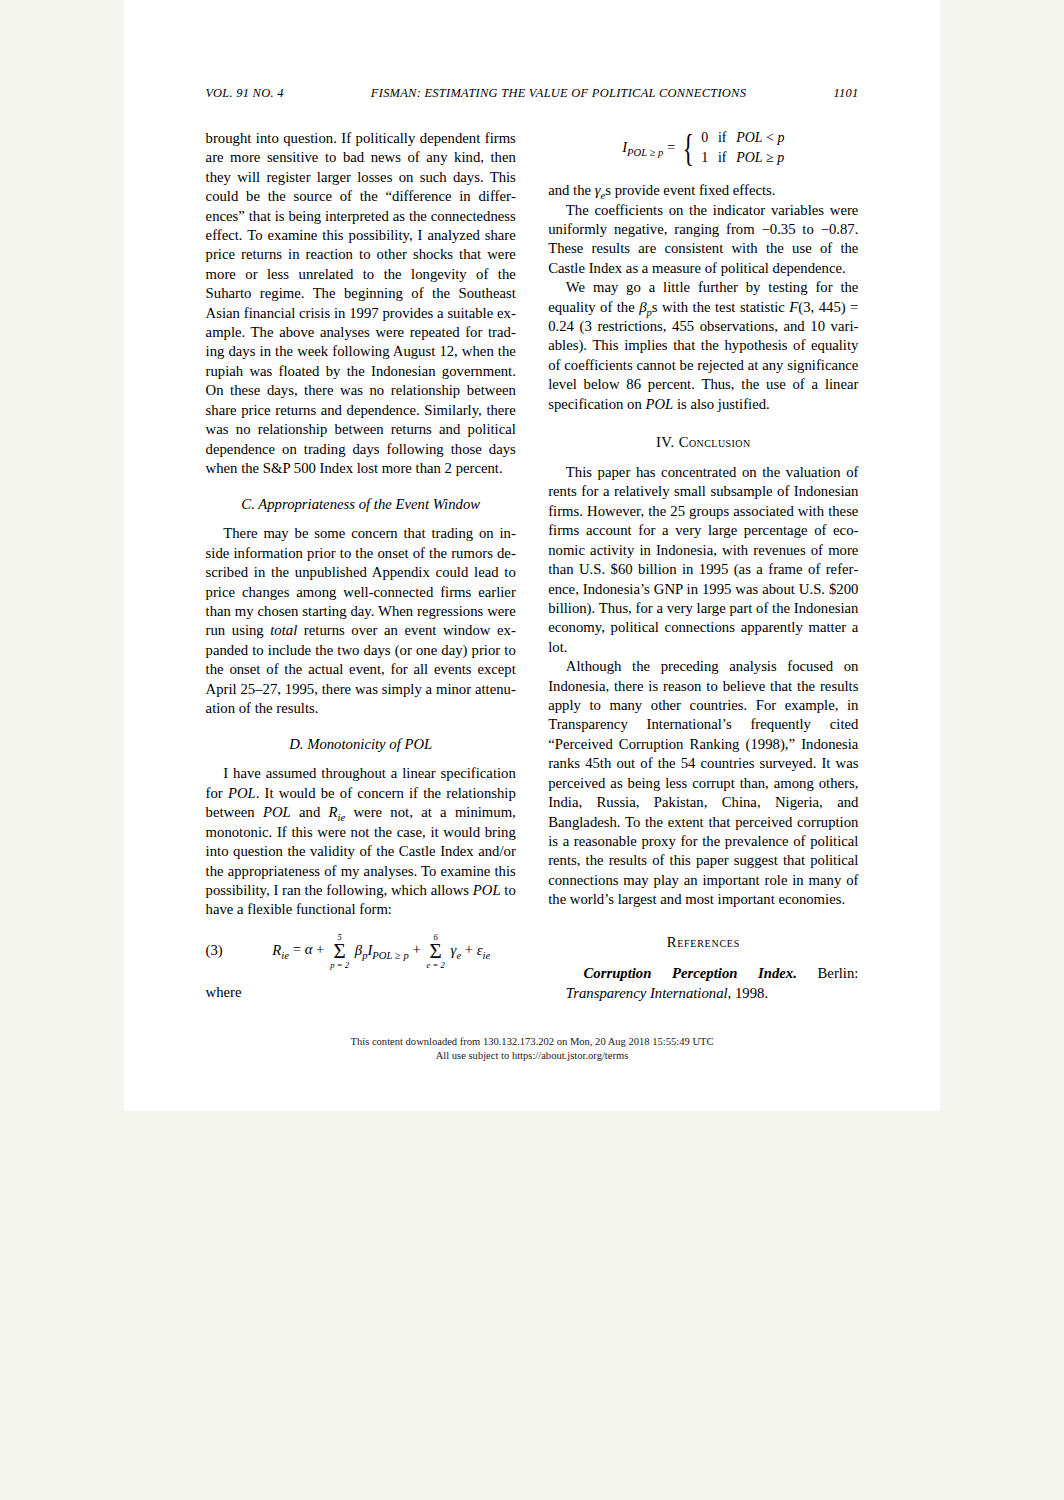VOL. 91 NO. 4 Fisman: Estimating the Value of Political Connections 1101
brought into question. If politically dependent firms are more sensitive to bad news of any kind, then they will register larger losses on such days. This could be the source of the “difference in differences” that is being interpreted as the connectedness effect. To examine this possibility, I analyzed share price returns in reaction to other shocks that were more or less unrelated to the longevity of the Suharto regime. The beginning of the Southeast Asian financial crisis in 1997 provides a suitable example. The above analyses were repeated for trading days in the week following August 12, when the rupiah was floated by the Indonesian government. On these days, there was no relationship between share price returns and dependence. Similarly, there was no relationship between returns and political dependence on trading days following those days when the S&P 500 Index lost more than 2 percent.
C. Appropriateness of the Event Window
There may be some concern that trading on inside information prior to the onset of the rumors described in the unpublished Appendix could lead to price changes among well-connected firms earlier than my chosen starting day. When regressions were run using total returns over an event window expanded to include the two days (or one day) prior to the onset of the actual event, for all events except April 25–27, 1995, there was simply a minor attenuation of the results.
D. Monotonicity of POL
I have assumed throughout a linear specification for POL. It would be of concern if the relationship between POL and Rie were not, at a minimum, monotonic. If this were not the case, it would bring into question the validity of the Castle Index and/or the appropriateness of my analyses. To examine this possibility, I ran the following, which allows POL to have a flexible functional form:
(3) Rie = α + 5 Σp = 2 βpIPOL ≥ p + 6 Σe = 2 γe + εie
where
IPOL ≥ p = { 0 if POL < p 1 if POL ≥ p
and the γes provide event fixed effects.
The coefficients on the indicator variables were uniformly negative, ranging from −0.35 to −0.87. These results are consistent with the use of the Castle Index as a measure of political dependence.
We may go a little further by testing for the equality of the βps with the test statistic F(3, 445) = 0.24 (3 restrictions, 455 observations, and 10 variables). This implies that the hypothesis of equality of coefficients cannot be rejected at any significance level below 86 percent. Thus, the use of a linear specification on POL is also justified.
IV. Conclusion
This paper has concentrated on the valuation of rents for a relatively small subsample of Indonesian firms. However, the 25 groups associated with these firms account for a very large percentage of economic activity in Indonesia, with revenues of more than U.S. $60 billion in 1995 (as a frame of reference, Indonesia’s GNP in 1995 was about U.S. $200 billion). Thus, for a very large part of the Indonesian economy, political connections apparently matter a lot.
Although the preceding analysis focused on Indonesia, there is reason to believe that the results apply to many other countries. For example, in Transparency International’s frequently cited “Perceived Corruption Ranking (1998),” Indonesia ranks 45th out of the 54 countries surveyed. It was perceived as being less corrupt than, among others, India, Russia, Pakistan, China, Nigeria, and Bangladesh. To the extent that perceived corruption is a reasonable proxy for the prevalence of political rents, the results of this paper suggest that political connections may play an important role in many of the world’s largest and most important economies.
References
Corruption Perception Index. Berlin: Transparency International, 1998.
This content downloaded from 130.132.173.202 on Mon, 20 Aug 2018 15:55:49 UTC
All use subject to https://about.jstor.org/terms